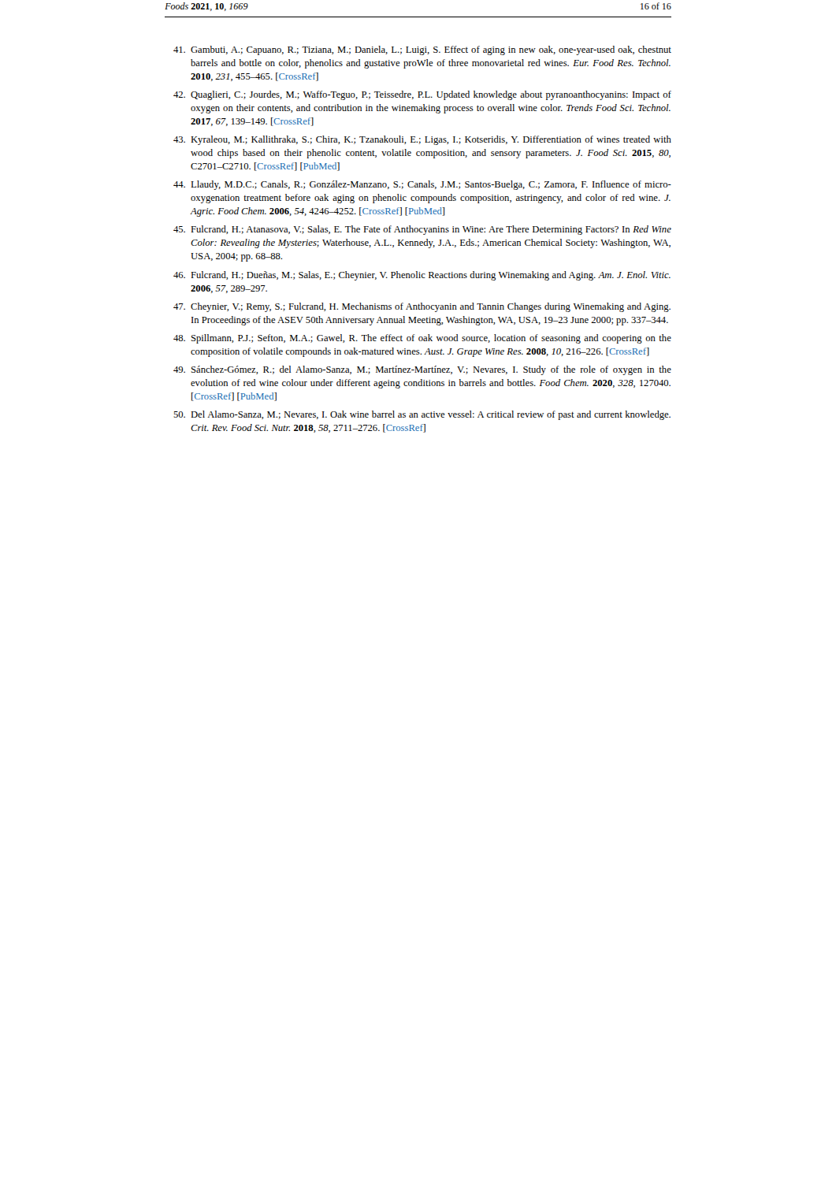Foods 2021, 10, 1669
16 of 16
41. Gambuti, A.; Capuano, R.; Tiziana, M.; Daniela, L.; Luigi, S. Effect of aging in new oak, one-year-used oak, chestnut barrels and bottle on color, phenolics and gustative proWle of three monovarietal red wines. Eur. Food Res. Technol. 2010, 231, 455–465. [CrossRef]
42. Quaglieri, C.; Jourdes, M.; Waffo-Teguo, P.; Teissedre, P.L. Updated knowledge about pyranoanthocyanins: Impact of oxygen on their contents, and contribution in the winemaking process to overall wine color. Trends Food Sci. Technol. 2017, 67, 139–149. [CrossRef]
43. Kyraleou, M.; Kallithraka, S.; Chira, K.; Tzanakouli, E.; Ligas, I.; Kotseridis, Y. Differentiation of wines treated with wood chips based on their phenolic content, volatile composition, and sensory parameters. J. Food Sci. 2015, 80, C2701–C2710. [CrossRef] [PubMed]
44. Llaudy, M.D.C.; Canals, R.; González-Manzano, S.; Canals, J.M.; Santos-Buelga, C.; Zamora, F. Influence of micro-oxygenation treatment before oak aging on phenolic compounds composition, astringency, and color of red wine. J. Agric. Food Chem. 2006, 54, 4246–4252. [CrossRef] [PubMed]
45. Fulcrand, H.; Atanasova, V.; Salas, E. The Fate of Anthocyanins in Wine: Are There Determining Factors? In Red Wine Color: Revealing the Mysteries; Waterhouse, A.L., Kennedy, J.A., Eds.; American Chemical Society: Washington, WA, USA, 2004; pp. 68–88.
46. Fulcrand, H.; Dueñas, M.; Salas, E.; Cheynier, V. Phenolic Reactions during Winemaking and Aging. Am. J. Enol. Vitic. 2006, 57, 289–297.
47. Cheynier, V.; Remy, S.; Fulcrand, H. Mechanisms of Anthocyanin and Tannin Changes during Winemaking and Aging. In Proceedings of the ASEV 50th Anniversary Annual Meeting, Washington, WA, USA, 19–23 June 2000; pp. 337–344.
48. Spillmann, P.J.; Sefton, M.A.; Gawel, R. The effect of oak wood source, location of seasoning and coopering on the composition of volatile compounds in oak-matured wines. Aust. J. Grape Wine Res. 2008, 10, 216–226. [CrossRef]
49. Sánchez-Gómez, R.; del Alamo-Sanza, M.; Martínez-Martínez, V.; Nevares, I. Study of the role of oxygen in the evolution of red wine colour under different ageing conditions in barrels and bottles. Food Chem. 2020, 328, 127040. [CrossRef] [PubMed]
50. Del Alamo-Sanza, M.; Nevares, I. Oak wine barrel as an active vessel: A critical review of past and current knowledge. Crit. Rev. Food Sci. Nutr. 2018, 58, 2711–2726. [CrossRef]